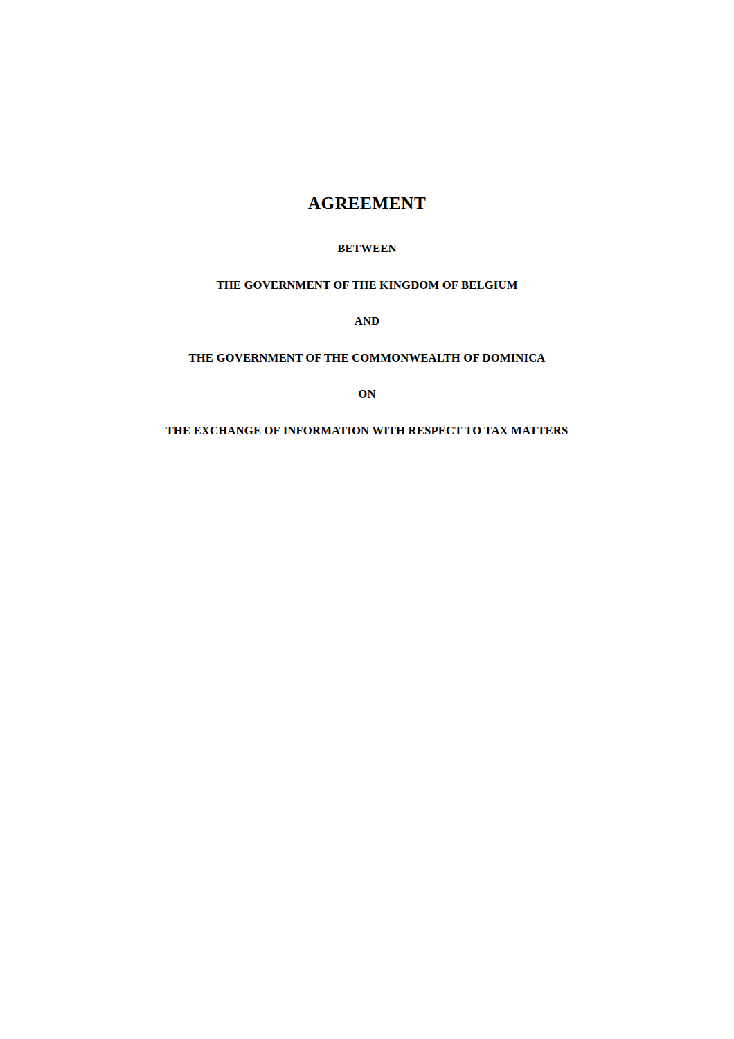AGREEMENT
BETWEEN
THE GOVERNMENT OF THE KINGDOM OF BELGIUM
AND
THE GOVERNMENT OF THE COMMONWEALTH OF DOMINICA
ON
THE EXCHANGE OF INFORMATION WITH RESPECT TO TAX MATTERS